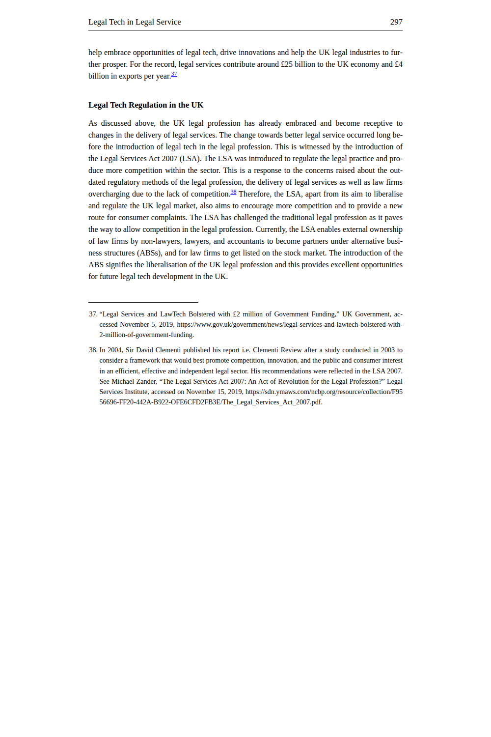Legal Tech in Legal Service 297
help embrace opportunities of legal tech, drive innovations and help the UK legal industries to further prosper. For the record, legal services contribute around £25 billion to the UK economy and £4 billion in exports per year.37
Legal Tech Regulation in the UK
As discussed above, the UK legal profession has already embraced and become receptive to changes in the delivery of legal services. The change towards better legal service occurred long before the introduction of legal tech in the legal profession. This is witnessed by the introduction of the Legal Services Act 2007 (LSA). The LSA was introduced to regulate the legal practice and produce more competition within the sector. This is a response to the concerns raised about the outdated regulatory methods of the legal profession, the delivery of legal services as well as law firms overcharging due to the lack of competition.38 Therefore, the LSA, apart from its aim to liberalise and regulate the UK legal market, also aims to encourage more competition and to provide a new route for consumer complaints. The LSA has challenged the traditional legal profession as it paves the way to allow competition in the legal profession. Currently, the LSA enables external ownership of law firms by non-lawyers, lawyers, and accountants to become partners under alternative business structures (ABSs), and for law firms to get listed on the stock market. The introduction of the ABS signifies the liberalisation of the UK legal profession and this provides excellent opportunities for future legal tech development in the UK.
“Legal Services and LawTech Bolstered with £2 million of Government Funding,” UK Government, accessed November 5, 2019, https://www.gov.uk/government/news/legal-services-and-lawtech-bolstered-with-2-million-of-government-funding.
In 2004, Sir David Clementi published his report i.e. Clementi Review after a study conducted in 2003 to consider a framework that would best promote competition, innovation, and the public and consumer interest in an efficient, effective and independent legal sector. His recommendations were reflected in the LSA 2007. See Michael Zander, “The Legal Services Act 2007: An Act of Revolution for the Legal Profession?” Legal Services Institute, accessed on November 15, 2019, https://sdn.ymaws.com/ncbp.org/resource/collection/F9556696-FF20-442A-B922-OFE6CFD2FB3E/The_Legal_Services_Act_2007.pdf.